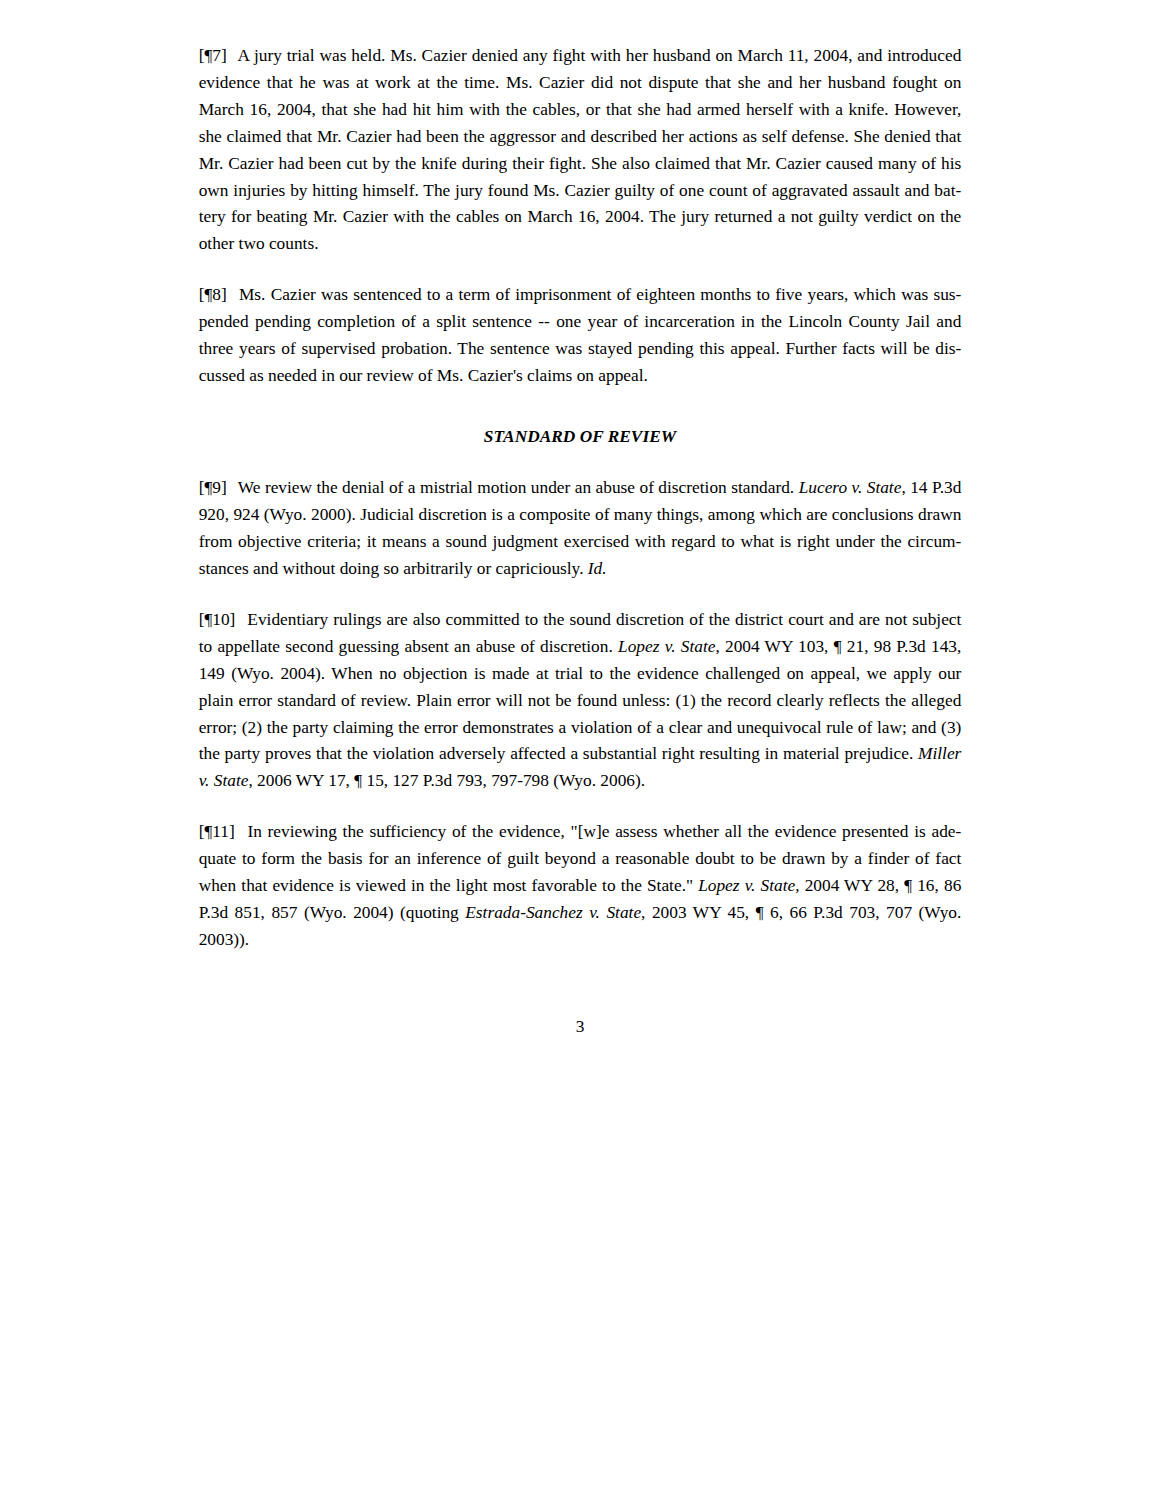[¶7] A jury trial was held. Ms. Cazier denied any fight with her husband on March 11, 2004, and introduced evidence that he was at work at the time. Ms. Cazier did not dispute that she and her husband fought on March 16, 2004, that she had hit him with the cables, or that she had armed herself with a knife. However, she claimed that Mr. Cazier had been the aggressor and described her actions as self defense. She denied that Mr. Cazier had been cut by the knife during their fight. She also claimed that Mr. Cazier caused many of his own injuries by hitting himself. The jury found Ms. Cazier guilty of one count of aggravated assault and battery for beating Mr. Cazier with the cables on March 16, 2004. The jury returned a not guilty verdict on the other two counts.
[¶8] Ms. Cazier was sentenced to a term of imprisonment of eighteen months to five years, which was suspended pending completion of a split sentence -- one year of incarceration in the Lincoln County Jail and three years of supervised probation. The sentence was stayed pending this appeal. Further facts will be discussed as needed in our review of Ms. Cazier's claims on appeal.
STANDARD OF REVIEW
[¶9] We review the denial of a mistrial motion under an abuse of discretion standard. Lucero v. State, 14 P.3d 920, 924 (Wyo. 2000). Judicial discretion is a composite of many things, among which are conclusions drawn from objective criteria; it means a sound judgment exercised with regard to what is right under the circumstances and without doing so arbitrarily or capriciously. Id.
[¶10] Evidentiary rulings are also committed to the sound discretion of the district court and are not subject to appellate second guessing absent an abuse of discretion. Lopez v. State, 2004 WY 103, ¶ 21, 98 P.3d 143, 149 (Wyo. 2004). When no objection is made at trial to the evidence challenged on appeal, we apply our plain error standard of review. Plain error will not be found unless: (1) the record clearly reflects the alleged error; (2) the party claiming the error demonstrates a violation of a clear and unequivocal rule of law; and (3) the party proves that the violation adversely affected a substantial right resulting in material prejudice. Miller v. State, 2006 WY 17, ¶ 15, 127 P.3d 793, 797-798 (Wyo. 2006).
[¶11] In reviewing the sufficiency of the evidence, "[w]e assess whether all the evidence presented is adequate to form the basis for an inference of guilt beyond a reasonable doubt to be drawn by a finder of fact when that evidence is viewed in the light most favorable to the State." Lopez v. State, 2004 WY 28, ¶ 16, 86 P.3d 851, 857 (Wyo. 2004) (quoting Estrada-Sanchez v. State, 2003 WY 45, ¶ 6, 66 P.3d 703, 707 (Wyo. 2003)).
3